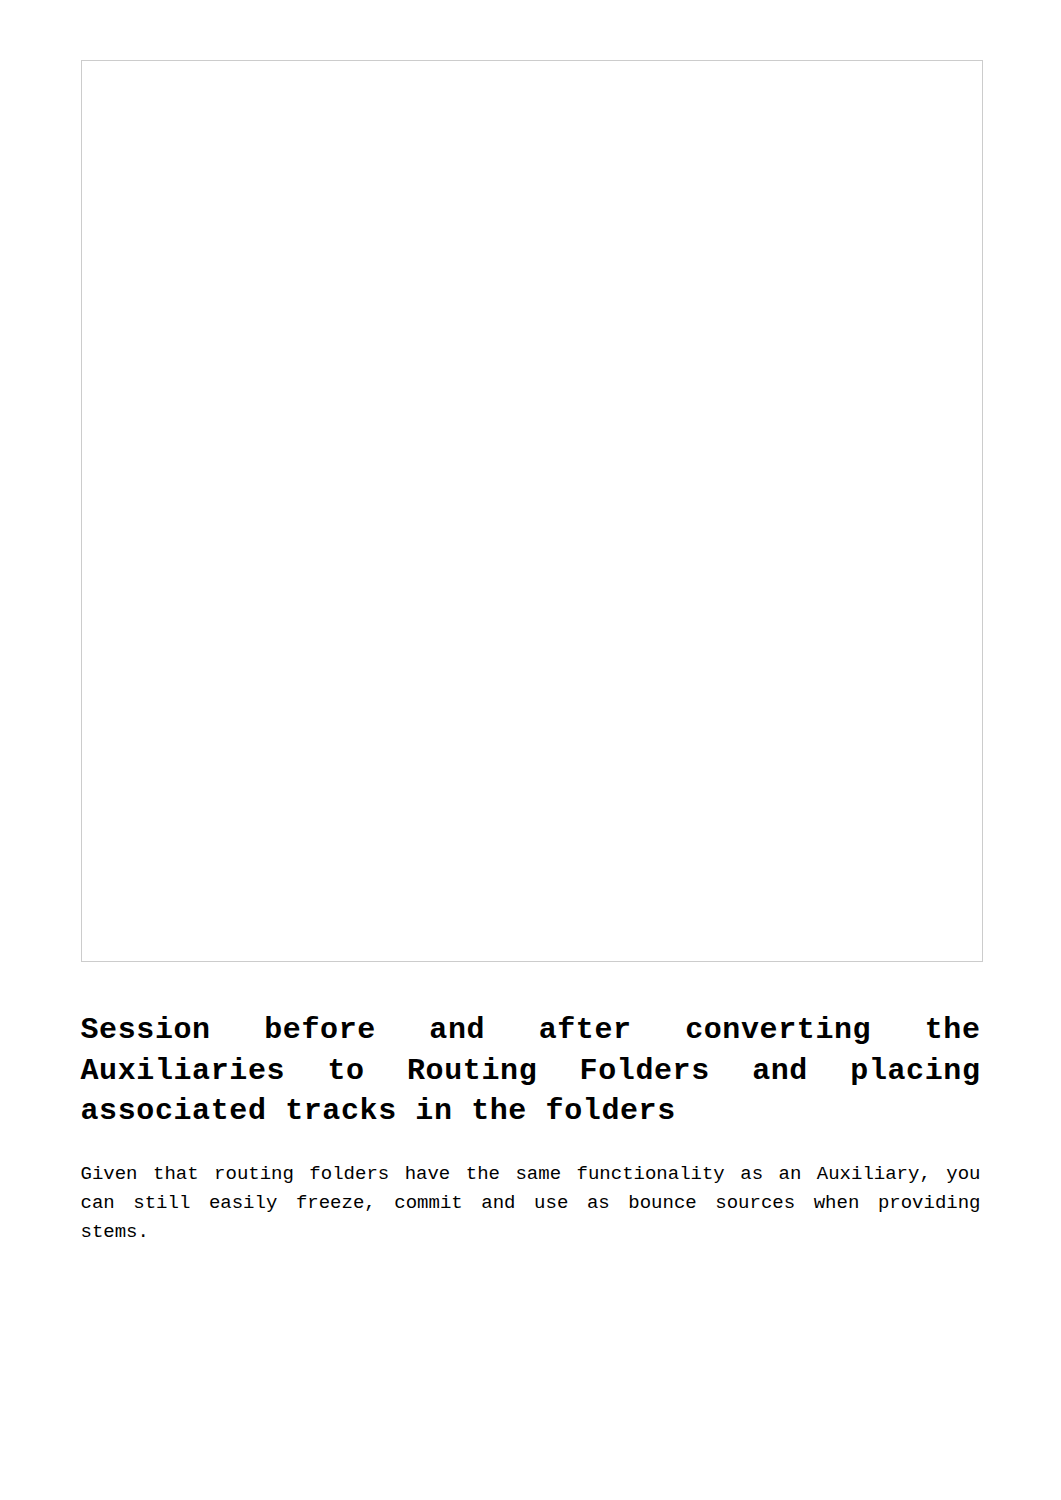Session before and after converting the Auxiliaries to Routing Folders and placing associated tracks in the folders
Given that routing folders have the same functionality as an Auxiliary, you can still easily freeze, commit and use as bounce sources when providing stems.